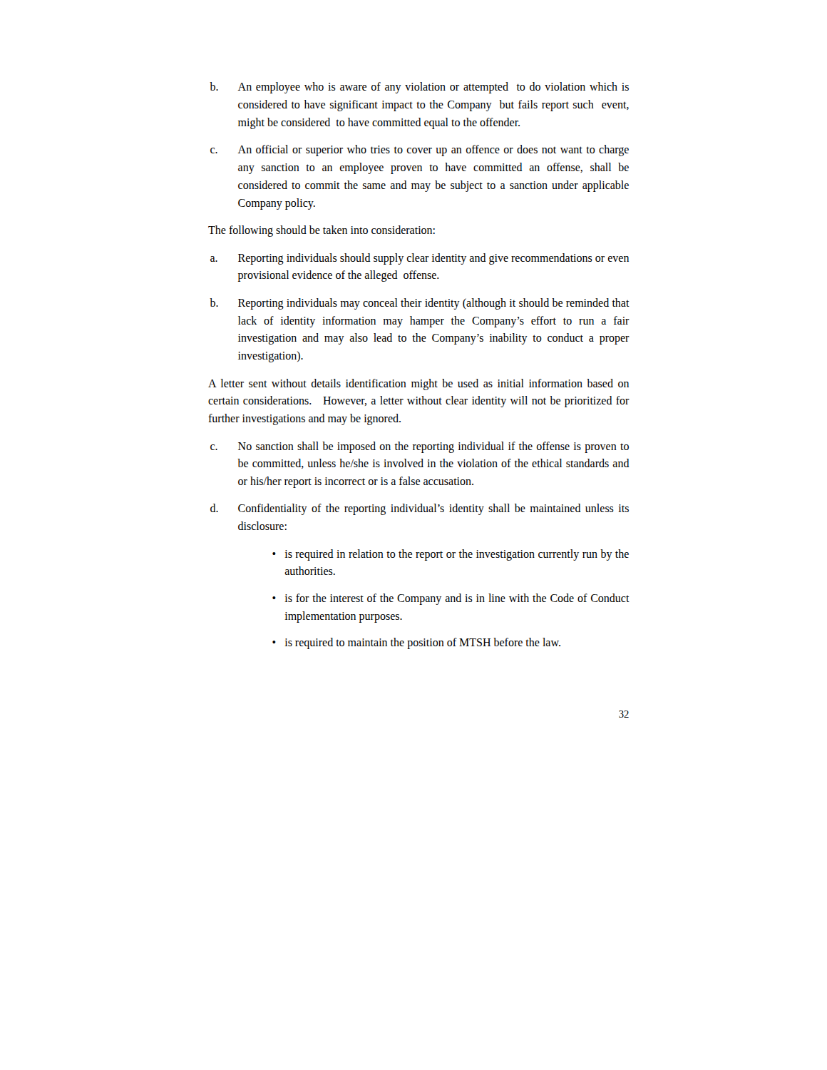b. An employee who is aware of any violation or attempted to do violation which is considered to have significant impact to the Company but fails report such event, might be considered to have committed equal to the offender.
c. An official or superior who tries to cover up an offence or does not want to charge any sanction to an employee proven to have committed an offense, shall be considered to commit the same and may be subject to a sanction under applicable Company policy.
The following should be taken into consideration:
a. Reporting individuals should supply clear identity and give recommendations or even provisional evidence of the alleged offense.
b. Reporting individuals may conceal their identity (although it should be reminded that lack of identity information may hamper the Company’s effort to run a fair investigation and may also lead to the Company’s inability to conduct a proper investigation).
A letter sent without details identification might be used as initial information based on certain considerations. However, a letter without clear identity will not be prioritized for further investigations and may be ignored.
c. No sanction shall be imposed on the reporting individual if the offense is proven to be committed, unless he/she is involved in the violation of the ethical standards and or his/her report is incorrect or is a false accusation.
d. Confidentiality of the reporting individual’s identity shall be maintained unless its disclosure:
is required in relation to the report or the investigation currently run by the authorities.
is for the interest of the Company and is in line with the Code of Conduct implementation purposes.
is required to maintain the position of MTSH before the law.
32